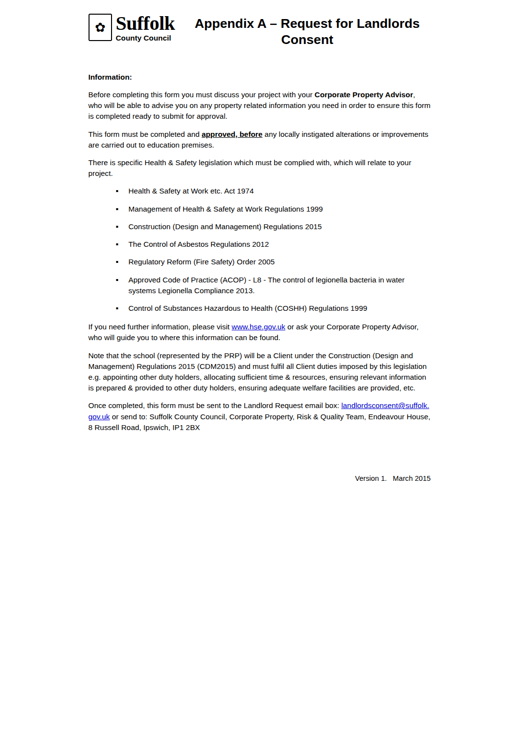✿
Suffolk County Council
Appendix A – Request for Landlords Consent
Information:
Before completing this form you must discuss your project with your Corporate Property Advisor, who will be able to advise you on any property related information you need in order to ensure this form is completed ready to submit for approval.
This form must be completed and approved, before any locally instigated alterations or improvements are carried out to education premises.
There is specific Health & Safety legislation which must be complied with, which will relate to your project.
Health & Safety at Work etc. Act 1974
Management of Health & Safety at Work Regulations 1999
Construction (Design and Management) Regulations 2015
The Control of Asbestos Regulations 2012
Regulatory Reform (Fire Safety) Order 2005
Approved Code of Practice (ACOP) - L8 - The control of legionella bacteria in water systems Legionella Compliance 2013.
Control of Substances Hazardous to Health (COSHH) Regulations 1999
If you need further information, please visit www.hse.gov.uk or ask your Corporate Property Advisor, who will guide you to where this information can be found.
Note that the school (represented by the PRP) will be a Client under the Construction (Design and Management) Regulations 2015 (CDM2015) and must fulfil all Client duties imposed by this legislation e.g. appointing other duty holders, allocating sufficient time & resources, ensuring relevant information is prepared & provided to other duty holders, ensuring adequate welfare facilities are provided, etc.
Once completed, this form must be sent to the Landlord Request email box: landlordsconsent@suffolk.gov.uk or send to: Suffolk County Council, Corporate Property, Risk & Quality Team, Endeavour House, 8 Russell Road, Ipswich, IP1 2BX
Version 1. March 2015